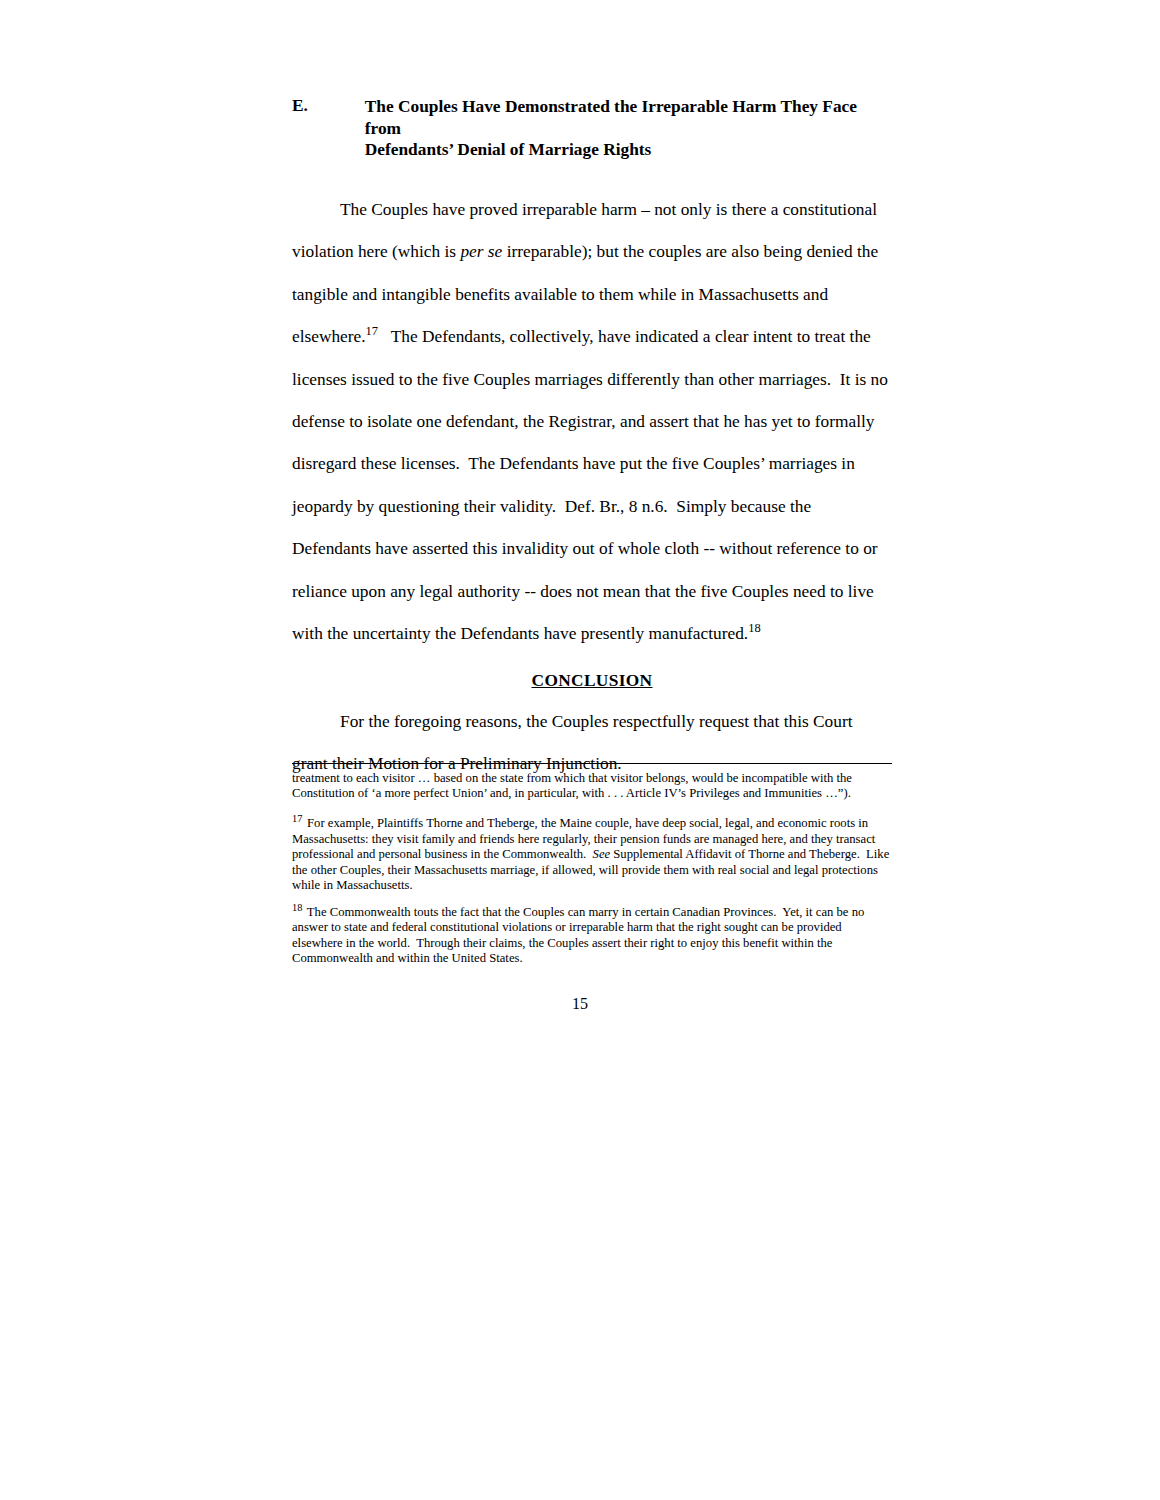E.
The Couples Have Demonstrated the Irreparable Harm They Face from
Defendants’ Denial of Marriage Rights
The Couples have proved irreparable harm – not only is there a constitutional violation here (which is per se irreparable); but the couples are also being denied the tangible and intangible benefits available to them while in Massachusetts and elsewhere.17 The Defendants, collectively, have indicated a clear intent to treat the licenses issued to the five Couples marriages differently than other marriages. It is no defense to isolate one defendant, the Registrar, and assert that he has yet to formally disregard these licenses. The Defendants have put the five Couples’ marriages in jeopardy by questioning their validity. Def. Br., 8 n.6. Simply because the Defendants have asserted this invalidity out of whole cloth -- without reference to or reliance upon any legal authority -- does not mean that the five Couples need to live with the uncertainty the Defendants have presently manufactured.18
CONCLUSION
For the foregoing reasons, the Couples respectfully request that this Court grant their Motion for a Preliminary Injunction.
treatment to each visitor … based on the state from which that visitor belongs, would be incompatible with the Constitution of ‘a more perfect Union’ and, in particular, with . . . Article IV’s Privileges and Immunities …”).
17 For example, Plaintiffs Thorne and Theberge, the Maine couple, have deep social, legal, and economic roots in Massachusetts: they visit family and friends here regularly, their pension funds are managed here, and they transact professional and personal business in the Commonwealth. See Supplemental Affidavit of Thorne and Theberge. Like the other Couples, their Massachusetts marriage, if allowed, will provide them with real social and legal protections while in Massachusetts.
18 The Commonwealth touts the fact that the Couples can marry in certain Canadian Provinces. Yet, it can be no answer to state and federal constitutional violations or irreparable harm that the right sought can be provided elsewhere in the world. Through their claims, the Couples assert their right to enjoy this benefit within the Commonwealth and within the United States.
15